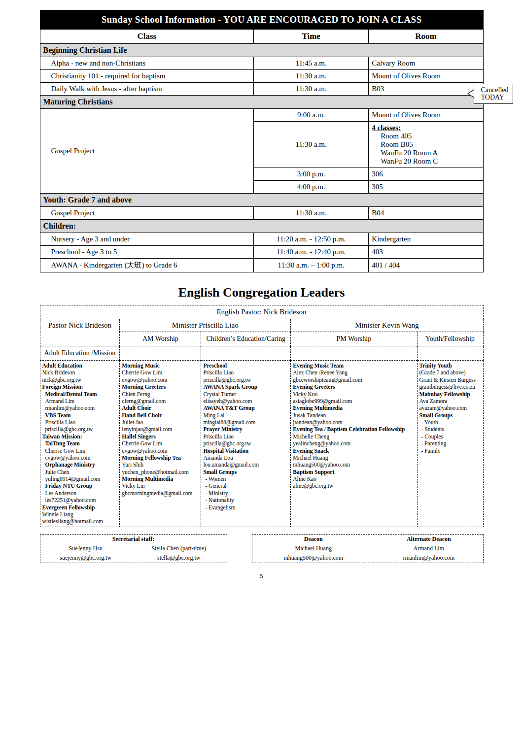| Sunday School Information - YOU ARE ENCOURAGED TO JOIN A CLASS |
| --- |
| Class | Time | Room |
| Beginning Christian Life |
| Alpha - new and non-Christians | 11:45 a.m. | Calvary Room |
| Christianity 101 - required for baptism | 11:30 a.m. | Mount of Olives Room |
| Daily Walk with Jesus - after baptism | 11:30 a.m. | B03 |
| Maturing Christians |
| Gospel Project | 9:00 a.m. | Mount of Olives Room |
| 11:30 a.m. | 4 classes: Room 405 Room B05 WanFu 20 Room A WanFu 20 Room C |
| 3:00 p.m. | 306 |
| 4:00 p.m. | 305 |
| Youth: Grade 7 and above |
| Gospel Project | 11:30 a.m. | B04 |
| Children: |
| Nursery - Age 3 and under | 11:20 a.m. - 12:50 p.m. | Kindergarten |
| Preschool - Age 3 to 5 | 11:40 a.m. - 12:40 p.m. | 403 |
| AWANA - Kindergarten (大班) to Grade 6 | 11:30 a.m. – 1:00 p.m. | 401 / 404 |
Cancelled
TODAY
English Congregation Leaders
| English Pastor: Nick Brideson |
| Pastor Nick Brideson | Minister Priscilla Liao | Minister Kevin Wang |
| AM Worship | Children’s Education/Caring | PM Worship | Youth/Fellowship |
| Adult Education /Mission | | | | |
| Adult Education Nick Brideson nick@gbc.org.tw Foreign Mission: Medical/Dental Team Armand Lim rmanlim@yahoo.com VBS Team Priscilla Liao priscilla@gbc.org.tw Taiwan Mission: TaiTung Team Cherrie Gow Lim cvgow@yahoo.com Orphanage Ministry Julie Chen yuling0914@gmail.com Friday NTU Group Les Anderson les72251@yahoo.com Evergreen Fellowship Winnie Liang wistlesliang@hotmail.com | Morning Music Cherrie Gow Lim cvgow@yahoo.com Morning Greeters Chien Ferng cferng@gmail.com Adult Choir Hand Bell Choir Juliet Jao lenyinjao@gmail.com Hallel Singers Cherrie Gow Lim cvgow@yahoo.com Morning Fellowship Tea Yuri Shih yuchen_phone@hotmail.com Morning Multimedia Vicky Lin gbcmorningmedia@gmail.com | Preschool Priscilla Liao priscilla@gbc.org.tw AWANA Spark Group Crystal Turner elisayeh@yahoo.com AWANA T&T Group Ming Lai minglai88@gmail.com Prayer Ministry Priscilla Liao priscilla@gbc.org.tw Hospital Visitation Amanda Lou lou.amanda@gmail.com Small Groups Women General Ministry Nationality Evangelism | Evening Music Team Alex Chen /Renee Yang gbceworshipteam@gmail.com Evening Greeters Vicky Kuo asiaglobe999@gmail.com Evening Multimedia Jusak Tandean jtandean@yahoo.com Evening Tea / Baptism Celebration Fellowship Michelle Cheng yealincheng@yahoo.com Evening Snack Michael Huang mhuang500@yahoo.com Baptism Support Aline Kao aline@gbc.org.tw | Trinity Youth (Grade 7 and above) Grant & Kirsten Burgess grantburgess@live.co.za Mabuhay Fellowship Ava Zamora avazam@yahoo.com Small Groups Youth Students Couples Parenting Family |
| Secretarial staff: |
| SueJenny Hsu | Stella Chen (part-time) |
| suejenny@gbc.org.tw | stella@gbc.org.tw |
| Deacon | Alternate Deacon |
| Michael Huang | Armand Lim |
| mhuang500@yahoo.com | rmanlim@yahoo.com |
5